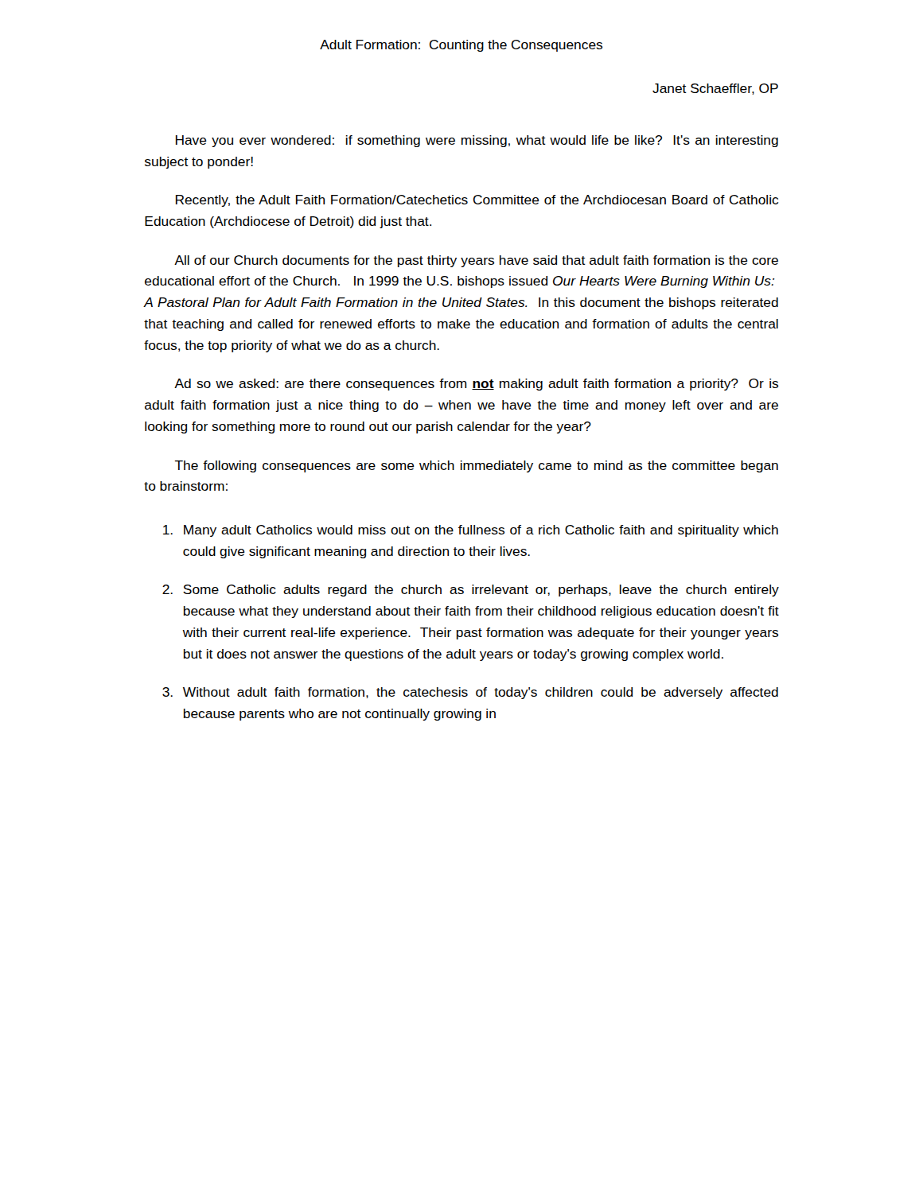Adult Formation: Counting the Consequences
Janet Schaeffler, OP
Have you ever wondered: if something were missing, what would life be like? It's an interesting subject to ponder!
Recently, the Adult Faith Formation/Catechetics Committee of the Archdiocesan Board of Catholic Education (Archdiocese of Detroit) did just that.
All of our Church documents for the past thirty years have said that adult faith formation is the core educational effort of the Church. In 1999 the U.S. bishops issued Our Hearts Were Burning Within Us: A Pastoral Plan for Adult Faith Formation in the United States. In this document the bishops reiterated that teaching and called for renewed efforts to make the education and formation of adults the central focus, the top priority of what we do as a church.
Ad so we asked: are there consequences from not making adult faith formation a priority? Or is adult faith formation just a nice thing to do – when we have the time and money left over and are looking for something more to round out our parish calendar for the year?
The following consequences are some which immediately came to mind as the committee began to brainstorm:
Many adult Catholics would miss out on the fullness of a rich Catholic faith and spirituality which could give significant meaning and direction to their lives.
Some Catholic adults regard the church as irrelevant or, perhaps, leave the church entirely because what they understand about their faith from their childhood religious education doesn't fit with their current real-life experience. Their past formation was adequate for their younger years but it does not answer the questions of the adult years or today's growing complex world.
Without adult faith formation, the catechesis of today's children could be adversely affected because parents who are not continually growing in